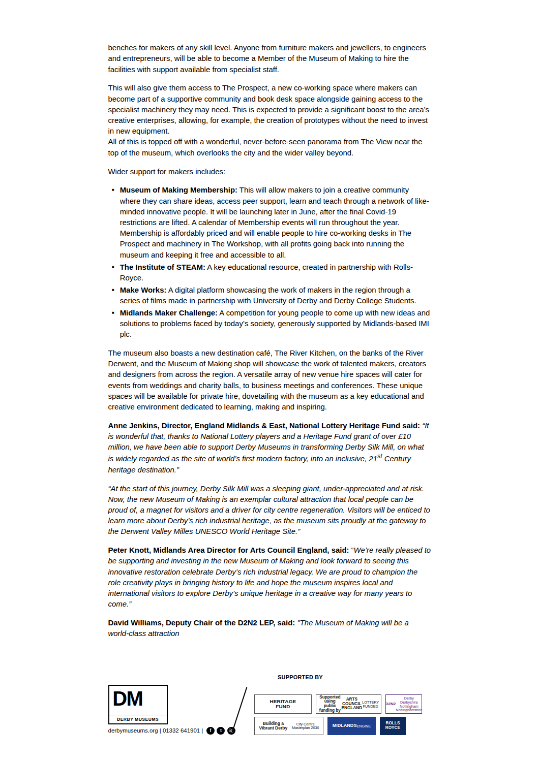benches for makers of any skill level. Anyone from furniture makers and jewellers, to engineers and entrepreneurs, will be able to become a Member of the Museum of Making to hire the facilities with support available from specialist staff.
This will also give them access to The Prospect, a new co-working space where makers can become part of a supportive community and book desk space alongside gaining access to the specialist machinery they may need. This is expected to provide a significant boost to the area’s creative enterprises, allowing, for example, the creation of prototypes without the need to invest in new equipment.
All of this is topped off with a wonderful, never-before-seen panorama from The View near the top of the museum, which overlooks the city and the wider valley beyond.
Wider support for makers includes:
Museum of Making Membership: This will allow makers to join a creative community where they can share ideas, access peer support, learn and teach through a network of like-minded innovative people. It will be launching later in June, after the final Covid-19 restrictions are lifted. A calendar of Membership events will run throughout the year. Membership is affordably priced and will enable people to hire co-working desks in The Prospect and machinery in The Workshop, with all profits going back into running the museum and keeping it free and accessible to all.
The Institute of STEAM: A key educational resource, created in partnership with Rolls-Royce.
Make Works: A digital platform showcasing the work of makers in the region through a series of films made in partnership with University of Derby and Derby College Students.
Midlands Maker Challenge: A competition for young people to come up with new ideas and solutions to problems faced by today’s society, generously supported by Midlands-based IMI plc.
The museum also boasts a new destination café, The River Kitchen, on the banks of the River Derwent, and the Museum of Making shop will showcase the work of talented makers, creators and designers from across the region. A versatile array of new venue hire spaces will cater for events from weddings and charity balls, to business meetings and conferences. These unique spaces will be available for private hire, dovetailing with the museum as a key educational and creative environment dedicated to learning, making and inspiring.
Anne Jenkins, Director, England Midlands & East, National Lottery Heritage Fund said: “It is wonderful that, thanks to National Lottery players and a Heritage Fund grant of over £10 million, we have been able to support Derby Museums in transforming Derby Silk Mill, on what is widely regarded as the site of world’s first modern factory, into an inclusive, 21st Century heritage destination.”
“At the start of this journey, Derby Silk Mill was a sleeping giant, under-appreciated and at risk. Now, the new Museum of Making is an exemplar cultural attraction that local people can be proud of, a magnet for visitors and a driver for city centre regeneration. Visitors will be enticed to learn more about Derby’s rich industrial heritage, as the museum sits proudly at the gateway to the Derwent Valley Milles UNESCO World Heritage Site.”
Peter Knott, Midlands Area Director for Arts Council England, said: “We’re really pleased to be supporting and investing in the new Museum of Making and look forward to seeing this innovative restoration celebrate Derby’s rich industrial legacy. We are proud to champion the role creativity plays in bringing history to life and hope the museum inspires local and international visitors to explore Derby’s unique heritage in a creative way for many years to come.”
David Williams, Deputy Chair of the D2N2 LEP, said: "The Museum of Making will be a world-class attraction
SUPPORTED BY
DM
DERBY MUSEUMS
derbymuseums.org | 01332 641901 | ftig
HERITAGE
FUND
Supported using public funding by
ARTS COUNCIL
ENGLAND LOTTERY FUNDED
D2N2Derby Derbyshire Nottingham Nottinghamshire
Building a Vibrant DerbyCity Centre Masterplan 2030
MIDLANDSENGINE
ROLLS
ROYCE